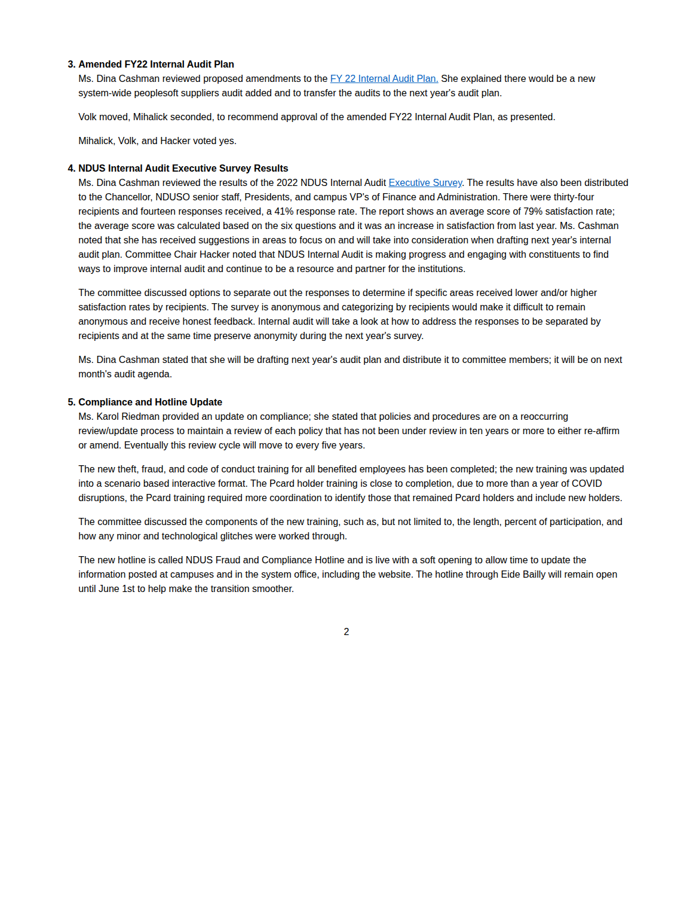Amended FY22 Internal Audit Plan
Ms. Dina Cashman reviewed proposed amendments to the FY 22 Internal Audit Plan. She explained there would be a new system-wide peoplesoft suppliers audit added and to transfer the audits to the next year's audit plan.
Volk moved, Mihalick seconded, to recommend approval of the amended FY22 Internal Audit Plan, as presented.
Mihalick, Volk, and Hacker voted yes.
NDUS Internal Audit Executive Survey Results
Ms. Dina Cashman reviewed the results of the 2022 NDUS Internal Audit Executive Survey. The results have also been distributed to the Chancellor, NDUSO senior staff, Presidents, and campus VP's of Finance and Administration. There were thirty-four recipients and fourteen responses received, a 41% response rate. The report shows an average score of 79% satisfaction rate; the average score was calculated based on the six questions and it was an increase in satisfaction from last year. Ms. Cashman noted that she has received suggestions in areas to focus on and will take into consideration when drafting next year's internal audit plan. Committee Chair Hacker noted that NDUS Internal Audit is making progress and engaging with constituents to find ways to improve internal audit and continue to be a resource and partner for the institutions.
The committee discussed options to separate out the responses to determine if specific areas received lower and/or higher satisfaction rates by recipients. The survey is anonymous and categorizing by recipients would make it difficult to remain anonymous and receive honest feedback. Internal audit will take a look at how to address the responses to be separated by recipients and at the same time preserve anonymity during the next year's survey.
Ms. Dina Cashman stated that she will be drafting next year's audit plan and distribute it to committee members; it will be on next month's audit agenda.
Compliance and Hotline Update
Ms. Karol Riedman provided an update on compliance; she stated that policies and procedures are on a reoccurring review/update process to maintain a review of each policy that has not been under review in ten years or more to either re-affirm or amend. Eventually this review cycle will move to every five years.
The new theft, fraud, and code of conduct training for all benefited employees has been completed; the new training was updated into a scenario based interactive format. The Pcard holder training is close to completion, due to more than a year of COVID disruptions, the Pcard training required more coordination to identify those that remained Pcard holders and include new holders.
The committee discussed the components of the new training, such as, but not limited to, the length, percent of participation, and how any minor and technological glitches were worked through.
The new hotline is called NDUS Fraud and Compliance Hotline and is live with a soft opening to allow time to update the information posted at campuses and in the system office, including the website. The hotline through Eide Bailly will remain open until June 1st to help make the transition smoother.
2